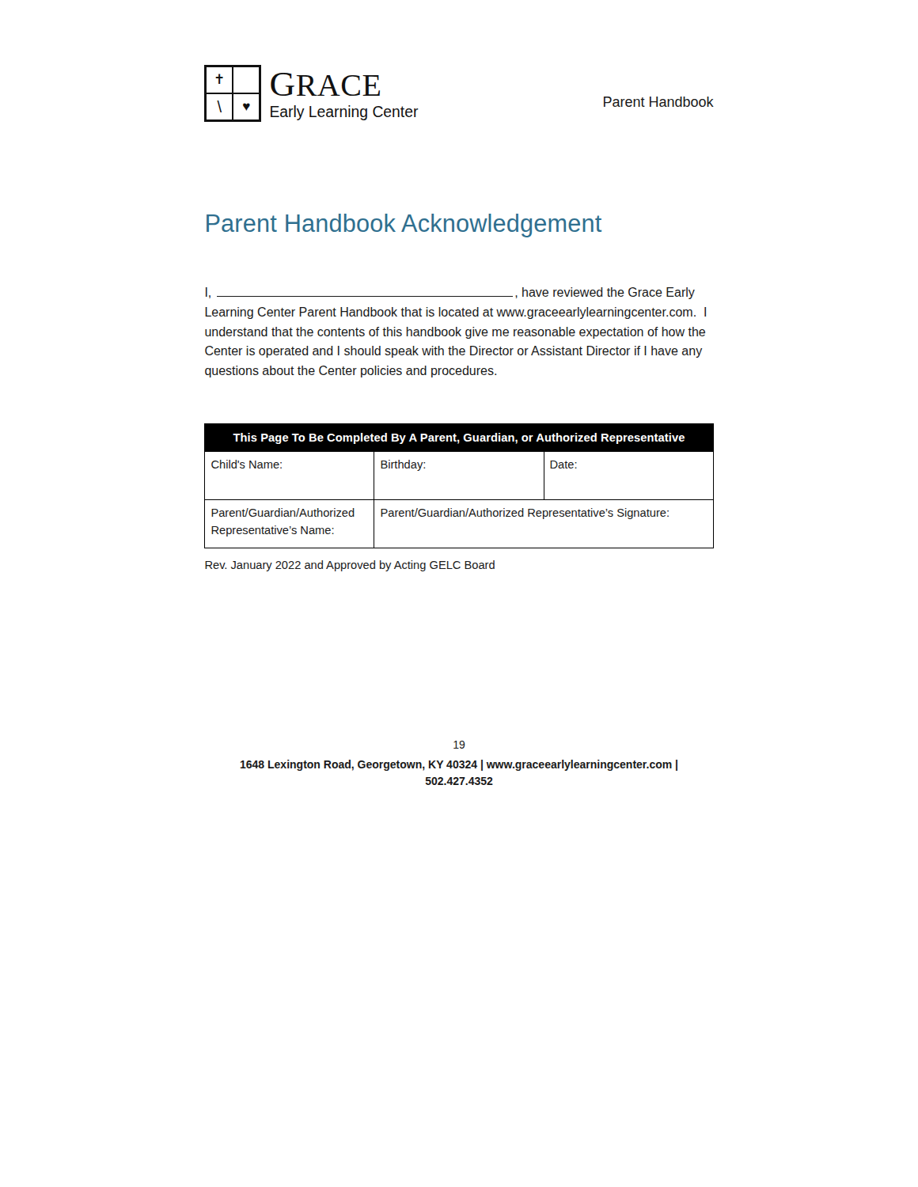✝
\
♥
GRACE
Early Learning Center
Parent Handbook
Parent Handbook Acknowledgement
I, , have reviewed the Grace Early Learning Center Parent Handbook that is located at www.graceearlylearningcenter.com. I understand that the contents of this handbook give me reasonable expectation of how the Center is operated and I should speak with the Director or Assistant Director if I have any questions about the Center policies and procedures.
| This Page To Be Completed By A Parent, Guardian, or Authorized Representative |
| --- |
| Child's Name: | Birthday: | Date: |
| Parent/Guardian/Authorized Representative’s Name: | Parent/Guardian/Authorized Representative’s Signature: |
Rev. January 2022 and Approved by Acting GELC Board
19
1648 Lexington Road, Georgetown, KY 40324 | www.graceearlylearningcenter.com | 502.427.4352